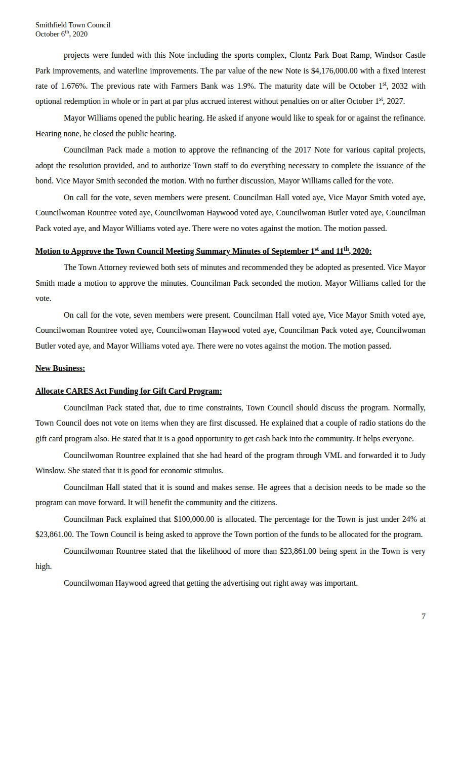Smithfield Town Council
October 6th, 2020
projects were funded with this Note including the sports complex, Clontz Park Boat Ramp, Windsor Castle Park improvements, and waterline improvements. The par value of the new Note is $4,176,000.00 with a fixed interest rate of 1.676%. The previous rate with Farmers Bank was 1.9%. The maturity date will be October 1st, 2032 with optional redemption in whole or in part at par plus accrued interest without penalties on or after October 1st, 2027.
Mayor Williams opened the public hearing. He asked if anyone would like to speak for or against the refinance. Hearing none, he closed the public hearing.
Councilman Pack made a motion to approve the refinancing of the 2017 Note for various capital projects, adopt the resolution provided, and to authorize Town staff to do everything necessary to complete the issuance of the bond. Vice Mayor Smith seconded the motion. With no further discussion, Mayor Williams called for the vote.
On call for the vote, seven members were present. Councilman Hall voted aye, Vice Mayor Smith voted aye, Councilwoman Rountree voted aye, Councilwoman Haywood voted aye, Councilwoman Butler voted aye, Councilman Pack voted aye, and Mayor Williams voted aye. There were no votes against the motion. The motion passed.
Motion to Approve the Town Council Meeting Summary Minutes of September 1st and 11th, 2020:
The Town Attorney reviewed both sets of minutes and recommended they be adopted as presented. Vice Mayor Smith made a motion to approve the minutes. Councilman Pack seconded the motion. Mayor Williams called for the vote.
On call for the vote, seven members were present. Councilman Hall voted aye, Vice Mayor Smith voted aye, Councilwoman Rountree voted aye, Councilwoman Haywood voted aye, Councilman Pack voted aye, Councilwoman Butler voted aye, and Mayor Williams voted aye. There were no votes against the motion. The motion passed.
New Business:
Allocate CARES Act Funding for Gift Card Program:
Councilman Pack stated that, due to time constraints, Town Council should discuss the program. Normally, Town Council does not vote on items when they are first discussed. He explained that a couple of radio stations do the gift card program also. He stated that it is a good opportunity to get cash back into the community. It helps everyone.
Councilwoman Rountree explained that she had heard of the program through VML and forwarded it to Judy Winslow. She stated that it is good for economic stimulus.
Councilman Hall stated that it is sound and makes sense. He agrees that a decision needs to be made so the program can move forward. It will benefit the community and the citizens.
Councilman Pack explained that $100,000.00 is allocated. The percentage for the Town is just under 24% at $23,861.00. The Town Council is being asked to approve the Town portion of the funds to be allocated for the program.
Councilwoman Rountree stated that the likelihood of more than $23,861.00 being spent in the Town is very high.
Councilwoman Haywood agreed that getting the advertising out right away was important.
7